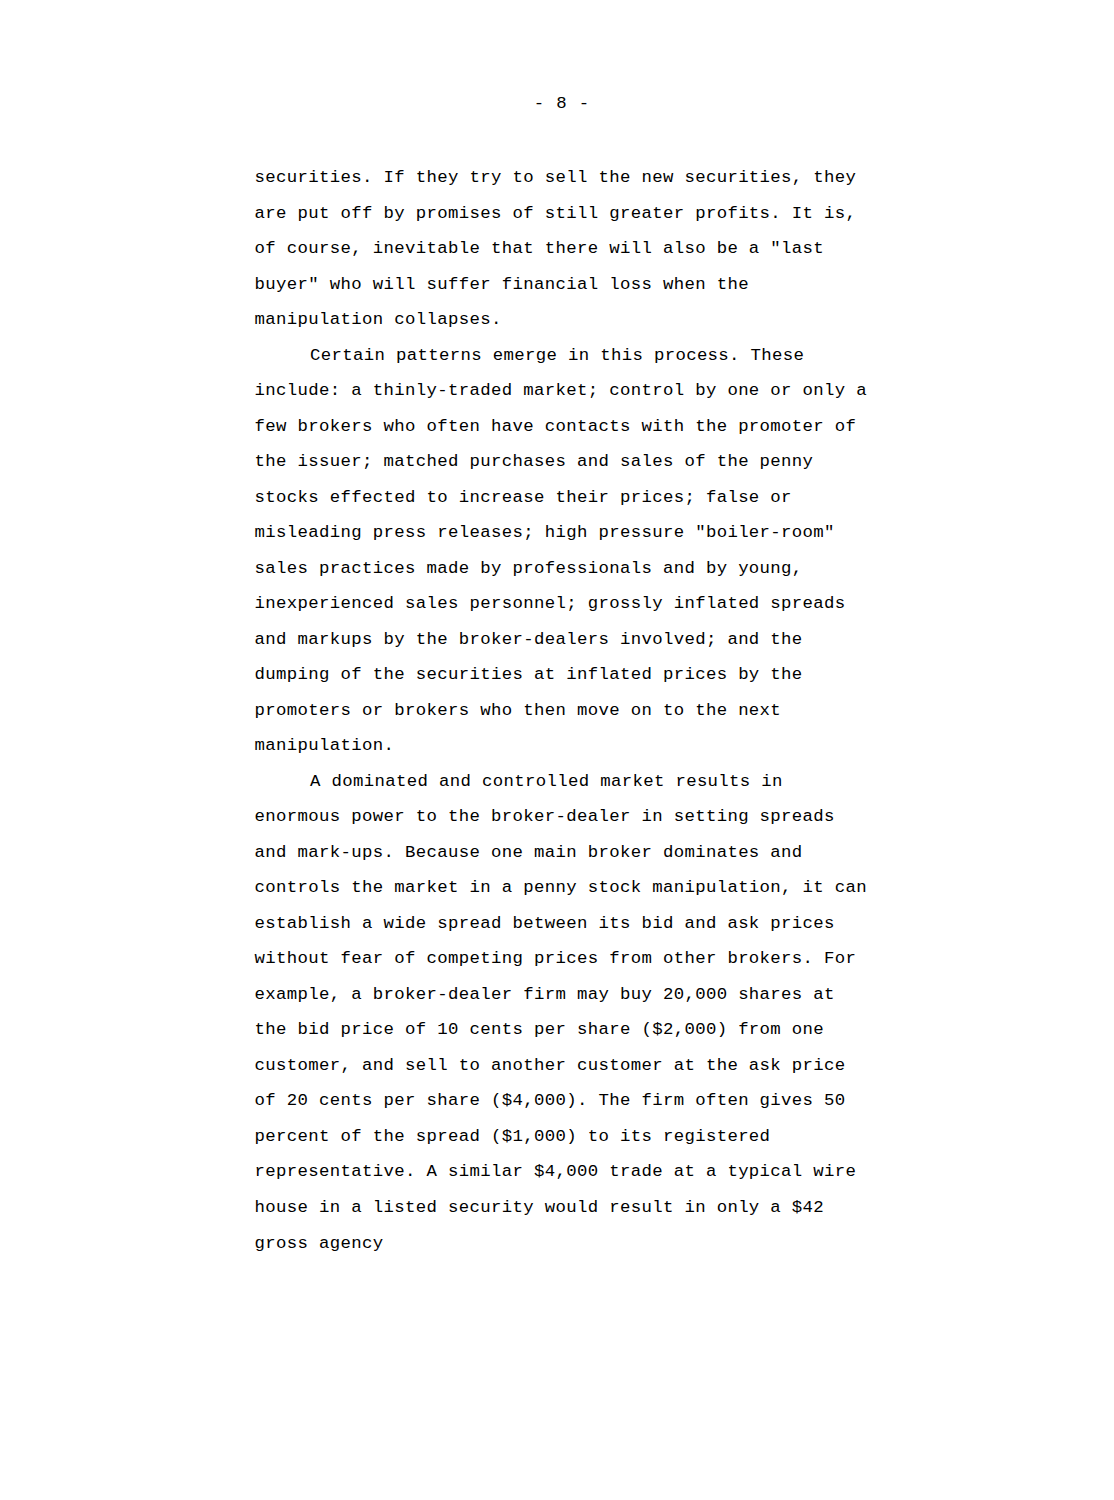- 8 -
securities. If they try to sell the new securities, they are put off by promises of still greater profits. It is, of course, inevitable that there will also be a "last buyer" who will suffer financial loss when the manipulation collapses.
Certain patterns emerge in this process. These include: a thinly-traded market; control by one or only a few brokers who often have contacts with the promoter of the issuer; matched purchases and sales of the penny stocks effected to increase their prices; false or misleading press releases; high pressure "boiler-room" sales practices made by professionals and by young, inexperienced sales personnel; grossly inflated spreads and markups by the broker-dealers involved; and the dumping of the securities at inflated prices by the promoters or brokers who then move on to the next manipulation.
A dominated and controlled market results in enormous power to the broker-dealer in setting spreads and mark-ups. Because one main broker dominates and controls the market in a penny stock manipulation, it can establish a wide spread between its bid and ask prices without fear of competing prices from other brokers. For example, a broker-dealer firm may buy 20,000 shares at the bid price of 10 cents per share ($2,000) from one customer, and sell to another customer at the ask price of 20 cents per share ($4,000). The firm often gives 50 percent of the spread ($1,000) to its registered representative. A similar $4,000 trade at a typical wire house in a listed security would result in only a $42 gross agency